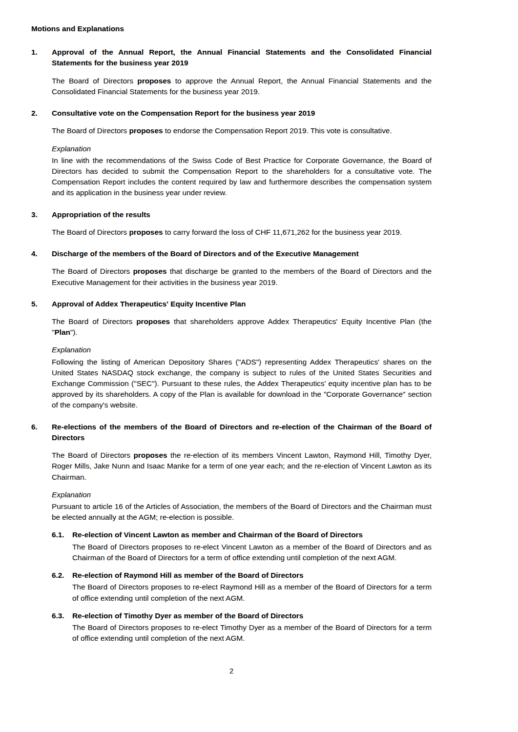Motions and Explanations
1.
Approval of the Annual Report, the Annual Financial Statements and the Consolidated Financial Statements for the business year 2019
The Board of Directors proposes to approve the Annual Report, the Annual Financial Statements and the Consolidated Financial Statements for the business year 2019.
2.
Consultative vote on the Compensation Report for the business year 2019
The Board of Directors proposes to endorse the Compensation Report 2019. This vote is consultative.
Explanation
In line with the recommendations of the Swiss Code of Best Practice for Corporate Governance, the Board of Directors has decided to submit the Compensation Report to the shareholders for a consultative vote. The Compensation Report includes the content required by law and furthermore describes the compensation system and its application in the business year under review.
3.
Appropriation of the results
The Board of Directors proposes to carry forward the loss of CHF 11,671,262 for the business year 2019.
4.
Discharge of the members of the Board of Directors and of the Executive Management
The Board of Directors proposes that discharge be granted to the members of the Board of Directors and the Executive Management for their activities in the business year 2019.
5.
Approval of Addex Therapeutics' Equity Incentive Plan
The Board of Directors proposes that shareholders approve Addex Therapeutics' Equity Incentive Plan (the "Plan").
Explanation
Following the listing of American Depository Shares ("ADS") representing Addex Therapeutics' shares on the United States NASDAQ stock exchange, the company is subject to rules of the United States Securities and Exchange Commission ("SEC"). Pursuant to these rules, the Addex Therapeutics' equity incentive plan has to be approved by its shareholders. A copy of the Plan is available for download in the "Corporate Governance" section of the company's website.
6.
Re-elections of the members of the Board of Directors and re-election of the Chairman of the Board of Directors
The Board of Directors proposes the re-election of its members Vincent Lawton, Raymond Hill, Timothy Dyer, Roger Mills, Jake Nunn and Isaac Manke for a term of one year each; and the re-election of Vincent Lawton as its Chairman.
Explanation
Pursuant to article 16 of the Articles of Association, the members of the Board of Directors and the Chairman must be elected annually at the AGM; re-election is possible.
6.1.
Re-election of Vincent Lawton as member and Chairman of the Board of Directors
The Board of Directors proposes to re-elect Vincent Lawton as a member of the Board of Directors and as Chairman of the Board of Directors for a term of office extending until completion of the next AGM.
6.2.
Re-election of Raymond Hill as member of the Board of Directors
The Board of Directors proposes to re-elect Raymond Hill as a member of the Board of Directors for a term of office extending until completion of the next AGM.
6.3.
Re-election of Timothy Dyer as member of the Board of Directors
The Board of Directors proposes to re-elect Timothy Dyer as a member of the Board of Directors for a term of office extending until completion of the next AGM.
2